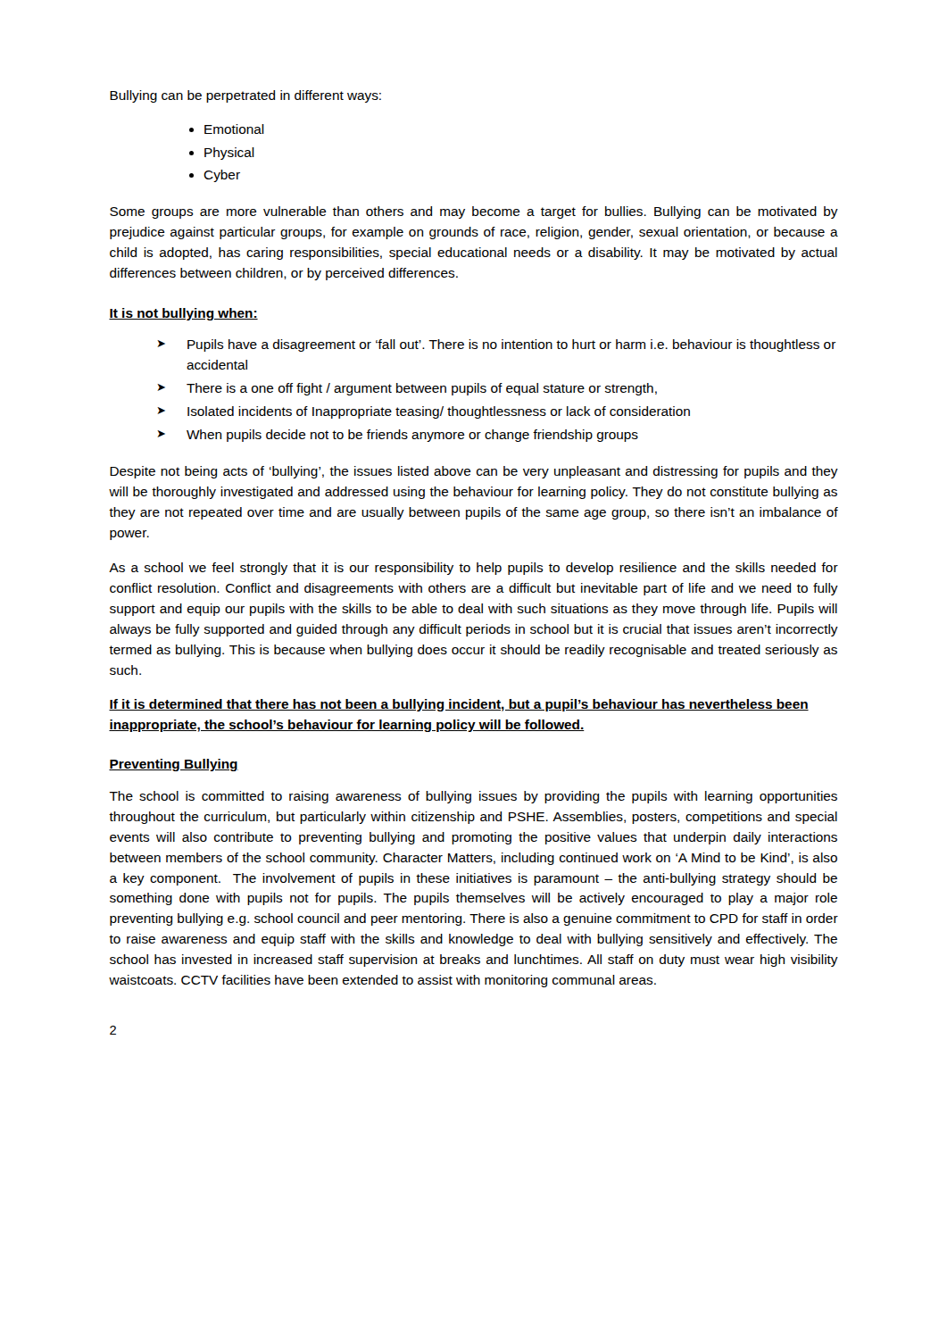Bullying can be perpetrated in different ways:
Emotional
Physical
Cyber
Some groups are more vulnerable than others and may become a target for bullies. Bullying can be motivated by prejudice against particular groups, for example on grounds of race, religion, gender, sexual orientation, or because a child is adopted, has caring responsibilities, special educational needs or a disability. It may be motivated by actual differences between children, or by perceived differences.
It is not bullying when:
Pupils have a disagreement or ‘fall out’. There is no intention to hurt or harm i.e. behaviour is thoughtless or accidental
There is a one off fight / argument between pupils of equal stature or strength,
Isolated incidents of Inappropriate teasing/ thoughtlessness or lack of consideration
When pupils decide not to be friends anymore or change friendship groups
Despite not being acts of ‘bullying’, the issues listed above can be very unpleasant and distressing for pupils and they will be thoroughly investigated and addressed using the behaviour for learning policy. They do not constitute bullying as they are not repeated over time and are usually between pupils of the same age group, so there isn’t an imbalance of power.
As a school we feel strongly that it is our responsibility to help pupils to develop resilience and the skills needed for conflict resolution. Conflict and disagreements with others are a difficult but inevitable part of life and we need to fully support and equip our pupils with the skills to be able to deal with such situations as they move through life. Pupils will always be fully supported and guided through any difficult periods in school but it is crucial that issues aren’t incorrectly termed as bullying. This is because when bullying does occur it should be readily recognisable and treated seriously as such.
If it is determined that there has not been a bullying incident, but a pupil’s behaviour has nevertheless been inappropriate, the school’s behaviour for learning policy will be followed.
Preventing Bullying
The school is committed to raising awareness of bullying issues by providing the pupils with learning opportunities throughout the curriculum, but particularly within citizenship and PSHE. Assemblies, posters, competitions and special events will also contribute to preventing bullying and promoting the positive values that underpin daily interactions between members of the school community. Character Matters, including continued work on ‘A Mind to be Kind’, is also a key component. The involvement of pupils in these initiatives is paramount – the anti-bullying strategy should be something done with pupils not for pupils. The pupils themselves will be actively encouraged to play a major role preventing bullying e.g. school council and peer mentoring. There is also a genuine commitment to CPD for staff in order to raise awareness and equip staff with the skills and knowledge to deal with bullying sensitively and effectively. The school has invested in increased staff supervision at breaks and lunchtimes. All staff on duty must wear high visibility waistcoats. CCTV facilities have been extended to assist with monitoring communal areas.
2